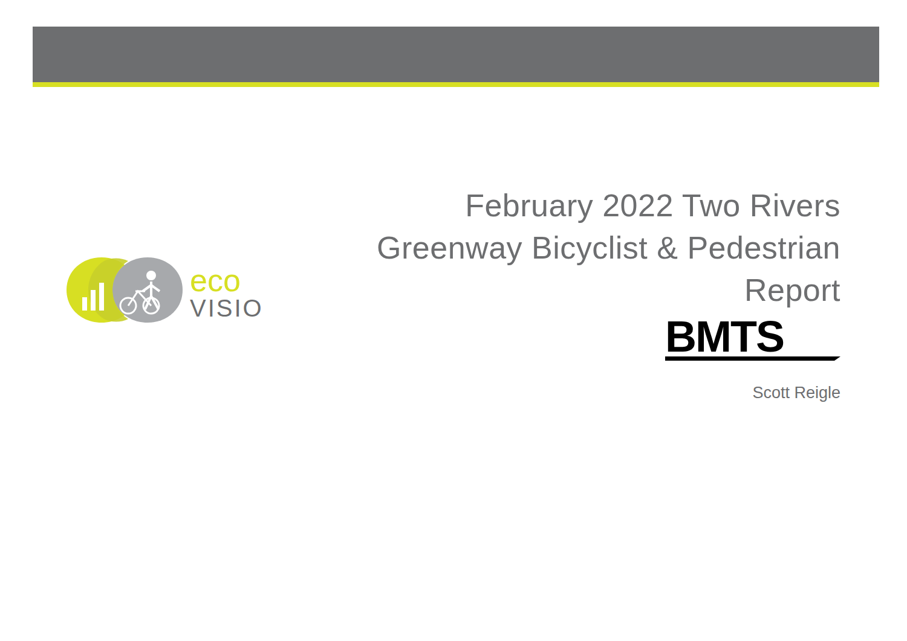eco VISIO
February 2022 Two Rivers Greenway Bicyclist & Pedestrian Report
BMTS
Scott Reigle